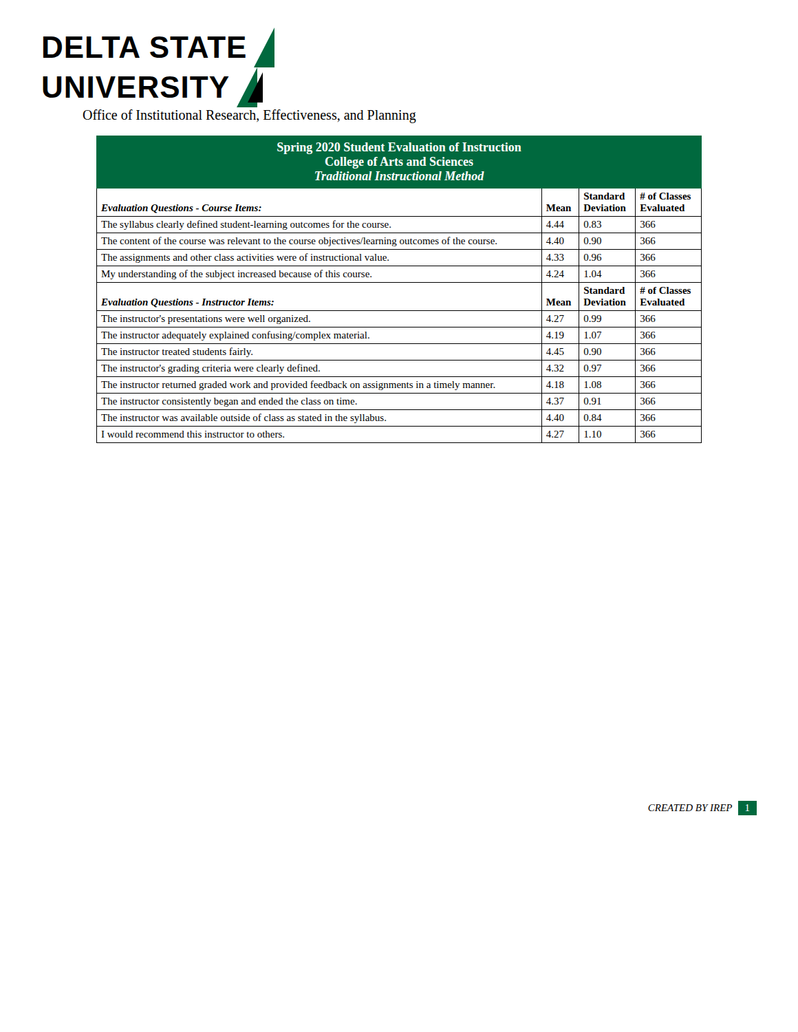DELTA STATE
UNIVERSITY
Office of Institutional Research, Effectiveness, and Planning
| Spring 2020 Student Evaluation of Instruction College of Arts and Sciences Traditional Instructional Method |
| Evaluation Questions - Course Items: | Mean | Standard Deviation | # of Classes Evaluated |
| The syllabus clearly defined student-learning outcomes for the course. | 4.44 | 0.83 | 366 |
| The content of the course was relevant to the course objectives/learning outcomes of the course. | 4.40 | 0.90 | 366 |
| The assignments and other class activities were of instructional value. | 4.33 | 0.96 | 366 |
| My understanding of the subject increased because of this course. | 4.24 | 1.04 | 366 |
| Evaluation Questions - Instructor Items: | Mean | Standard Deviation | # of Classes Evaluated |
| The instructor's presentations were well organized. | 4.27 | 0.99 | 366 |
| The instructor adequately explained confusing/complex material. | 4.19 | 1.07 | 366 |
| The instructor treated students fairly. | 4.45 | 0.90 | 366 |
| The instructor's grading criteria were clearly defined. | 4.32 | 0.97 | 366 |
| The instructor returned graded work and provided feedback on assignments in a timely manner. | 4.18 | 1.08 | 366 |
| The instructor consistently began and ended the class on time. | 4.37 | 0.91 | 366 |
| The instructor was available outside of class as stated in the syllabus. | 4.40 | 0.84 | 366 |
| I would recommend this instructor to others. | 4.27 | 1.10 | 366 |
CREATED BY IREP1